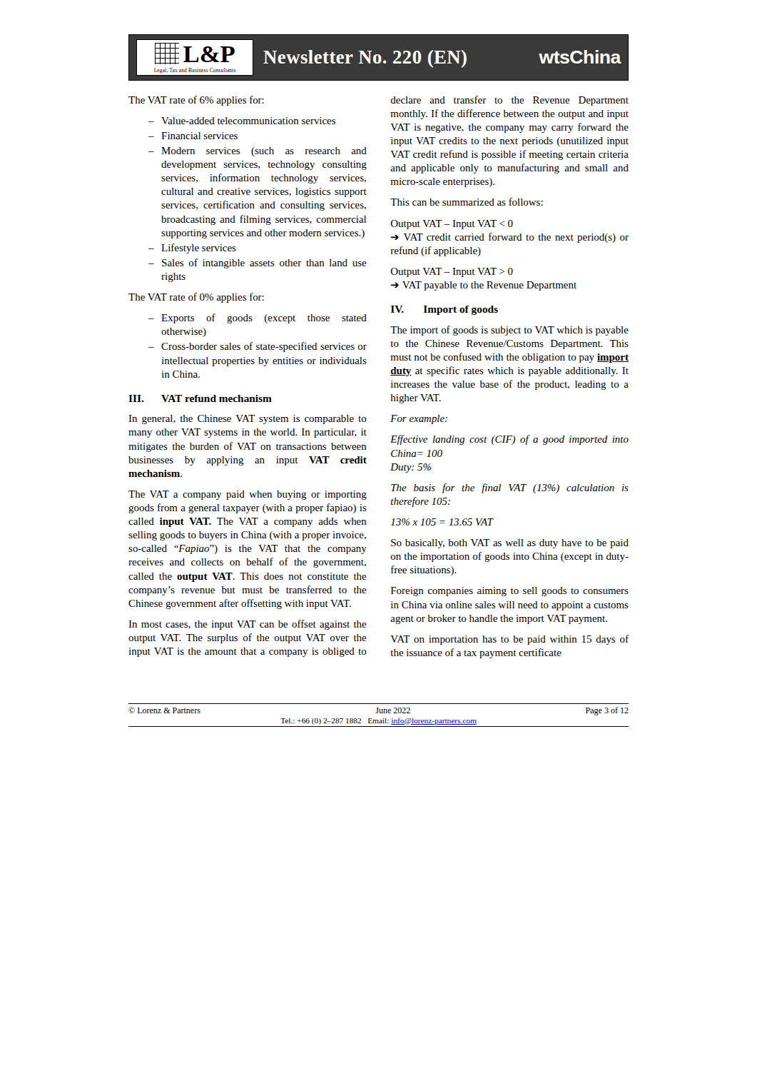L&P
Legal, Tax and Business Consultants
Newsletter No. 220 (EN)
wtsChina
The VAT rate of 6% applies for:
Value-added telecommunication services
Financial services
Modern services (such as research and development services, technology consulting services, information technology services, cultural and creative services, logistics support services, certification and consulting services, broadcasting and filming services, commercial supporting services and other modern services.)
Lifestyle services
Sales of intangible assets other than land use rights
The VAT rate of 0% applies for:
Exports of goods (except those stated otherwise)
Cross-border sales of state-specified services or intellectual properties by entities or individuals in China.
III. VAT refund mechanism
In general, the Chinese VAT system is comparable to many other VAT systems in the world. In particular, it mitigates the burden of VAT on transactions between businesses by applying an input VAT credit mechanism.
The VAT a company paid when buying or importing goods from a general taxpayer (with a proper fapiao) is called input VAT. The VAT a company adds when selling goods to buyers in China (with a proper invoice, so-called “Fapiao”) is the VAT that the company receives and collects on behalf of the government, called the output VAT. This does not constitute the company’s revenue but must be transferred to the Chinese government after offsetting with input VAT.
In most cases, the input VAT can be offset against the output VAT. The surplus of the output VAT over the input VAT is the amount that a company is obliged to declare and transfer to the Revenue Department monthly. If the difference between the output and input VAT is negative, the company may carry forward the input VAT credits to the next periods (unutilized input VAT credit refund is possible if meeting certain criteria and applicable only to manufacturing and small and micro-scale enterprises).
This can be summarized as follows:
Output VAT – Input VAT < 0
➔ VAT credit carried forward to the next period(s) or refund (if applicable)
Output VAT – Input VAT > 0
➔ VAT payable to the Revenue Department
IV. Import of goods
The import of goods is subject to VAT which is payable to the Chinese Revenue/Customs Department. This must not be confused with the obligation to pay import duty at specific rates which is payable additionally. It increases the value base of the product, leading to a higher VAT.
For example:
Effective landing cost (CIF) of a good imported into China= 100
Duty: 5%
The basis for the final VAT (13%) calculation is therefore 105:
13% x 105 = 13.65 VAT
So basically, both VAT as well as duty have to be paid on the importation of goods into China (except in duty-free situations).
Foreign companies aiming to sell goods to consumers in China via online sales will need to appoint a customs agent or broker to handle the import VAT payment.
VAT on importation has to be paid within 15 days of the issuance of a tax payment certificate
© Lorenz & Partners
June 2022
Page 3 of 12
Tel.: +66 (0) 2–287 1882 Email: info@lorenz-partners.com